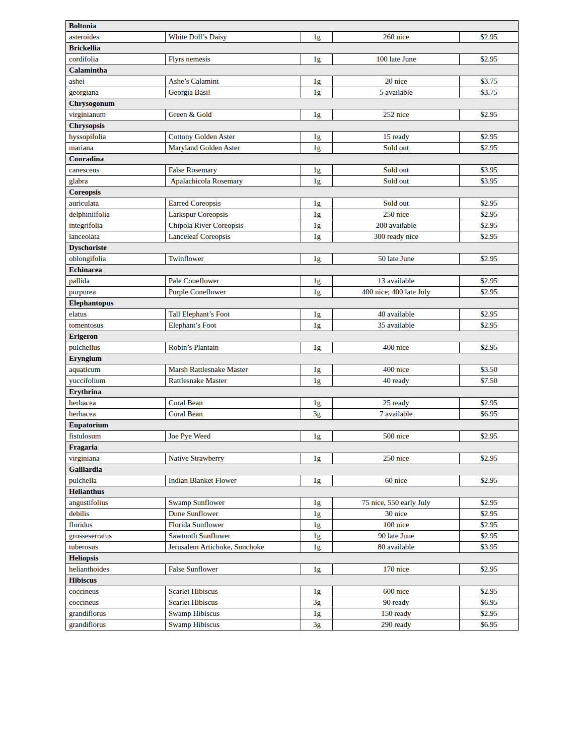| Boltonia |
| asteroides | White Doll’s Daisy | 1g | 260 nice | $2.95 |
| Brickellia |
| cordifolia | Flyrs nemesis | 1g | 100 late June | $2.95 |
| Calamintha |
| ashei | Ashe’s Calamint | 1g | 20 nice | $3.75 |
| georgiana | Georgia Basil | 1g | 5 available | $3.75 |
| Chrysogonum |
| virginianum | Green & Gold | 1g | 252 nice | $2.95 |
| Chrysopsis |
| hyssopifolia | Cottony Golden Aster | 1g | 15 ready | $2.95 |
| mariana | Maryland Golden Aster | 1g | Sold out | $2.95 |
| Conradina |
| canescens | False Rosemary | 1g | Sold out | $3.95 |
| glabra | Apalachicola Rosemary | 1g | Sold out | $3.95 |
| Coreopsis |
| auriculata | Earred Coreopsis | 1g | Sold out | $2.95 |
| delphiniifolia | Larkspur Coreopsis | 1g | 250 nice | $2.95 |
| integrifolia | Chipola River Coreopsis | 1g | 200 available | $2.95 |
| lanceolata | Lanceleaf Coreopsis | 1g | 300 ready nice | $2.95 |
| Dyschoriste |
| oblongifolia | Twinflower | 1g | 50 late June | $2.95 |
| Echinacea |
| pallida | Pale Coneflower | 1g | 13 available | $2.95 |
| purpurea | Purple Coneflower | 1g | 400 nice; 400 late July | $2.95 |
| Elephantopus |
| elatus | Tall Elephant’s Foot | 1g | 40 available | $2.95 |
| tomentosus | Elephant’s Foot | 1g | 35 available | $2.95 |
| Erigeron |
| pulchellus | Robin’s Plantain | 1g | 400 nice | $2.95 |
| Eryngium |
| aquaticum | Marsh Rattlesnake Master | 1g | 400 nice | $3.50 |
| yuccifolium | Rattlesnake Master | 1g | 40 ready | $7.50 |
| Erythrina |
| herbacea | Coral Bean | 1g | 25 ready | $2.95 |
| herbacea | Coral Bean | 3g | 7 available | $6.95 |
| Eupatorium |
| fistulosum | Joe Pye Weed | 1g | 500 nice | $2.95 |
| Fragaria |
| virginiana | Native Strawberry | 1g | 250 nice | $2.95 |
| Gaillardia |
| pulchella | Indian Blanket Flower | 1g | 60 nice | $2.95 |
| Helianthus |
| angustifolius | Swamp Sunflower | 1g | 75 nice, 550 early July | $2.95 |
| debilis | Dune Sunflower | 1g | 30 nice | $2.95 |
| floridus | Florida Sunflower | 1g | 100 nice | $2.95 |
| grosseserratus | Sawtooth Sunflower | 1g | 90 late June | $2.95 |
| tuberosus | Jerusalem Artichoke, Sunchoke | 1g | 80 available | $3.95 |
| Heliopsis |
| helianthoides | False Sunflower | 1g | 170 nice | $2.95 |
| Hibiscus |
| coccineus | Scarlet Hibiscus | 1g | 600 nice | $2.95 |
| coccineus | Scarlet Hibiscus | 3g | 90 ready | $6.95 |
| grandiflorus | Swamp Hibiscus | 1g | 150 ready | $2.95 |
| grandiflorus | Swamp Hibiscus | 3g | 290 ready | $6.95 |